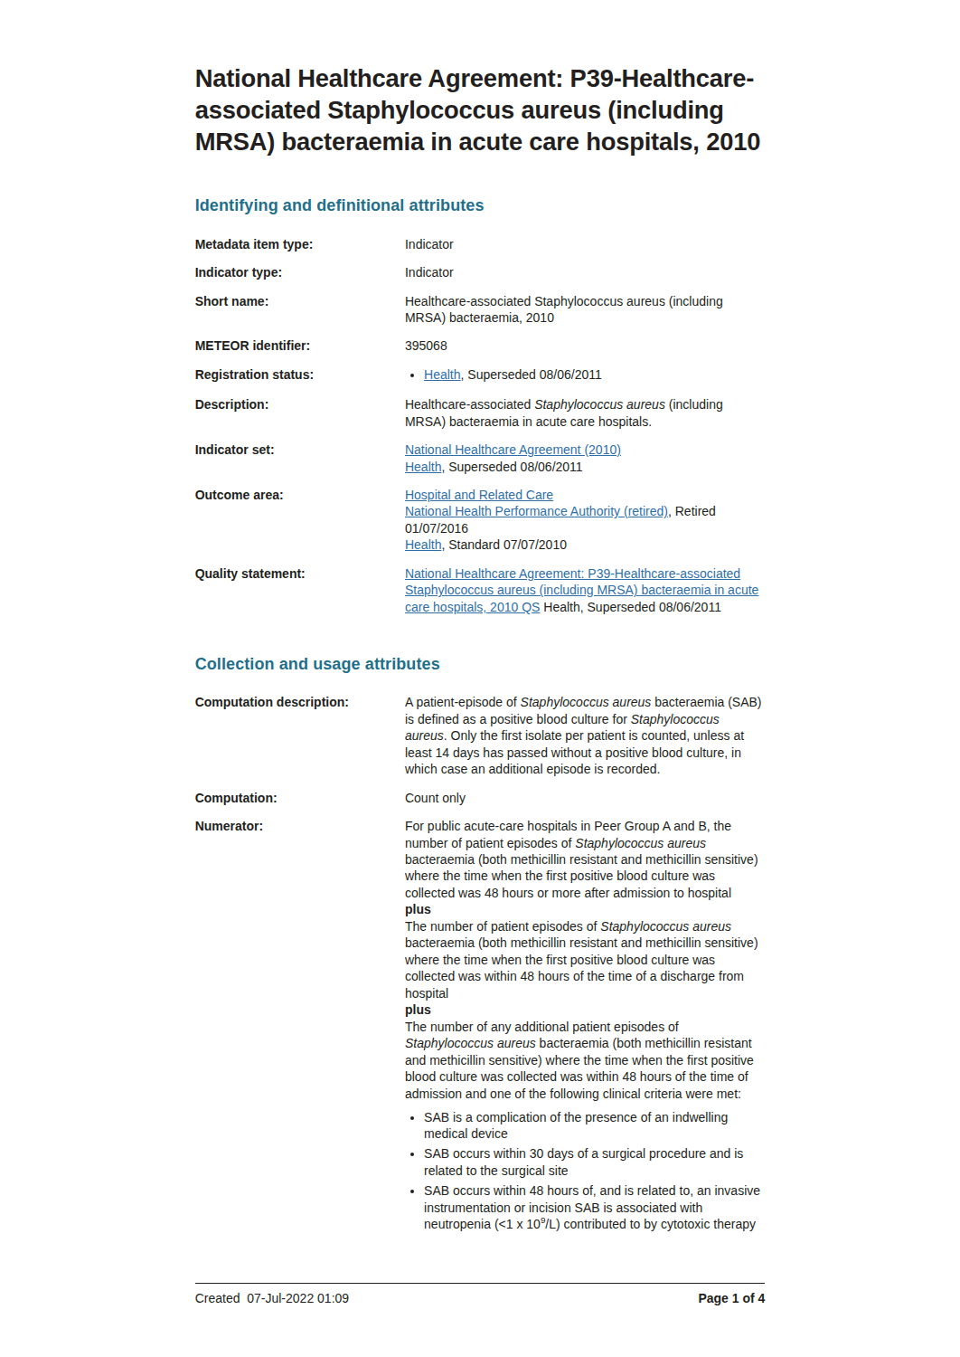National Healthcare Agreement: P39-Healthcare-associated Staphylococcus aureus (including MRSA) bacteraemia in acute care hospitals, 2010
Identifying and definitional attributes
| Metadata item type: | Indicator |
| Indicator type: | Indicator |
| Short name: | Healthcare-associated Staphylococcus aureus (including MRSA) bacteraemia, 2010 |
| METEOR identifier: | 395068 |
| Registration status: | Health , Superseded 08/06/2011 |
| Description: | Healthcare-associated Staphylococcus aureus (including MRSA) bacteraemia in acute care hospitals. |
| Indicator set: | National Healthcare Agreement (2010) Health , Superseded 08/06/2011 |
| Outcome area: | Hospital and Related Care National Health Performance Authority (retired) , Retired 01/07/2016 Health , Standard 07/07/2010 |
| Quality statement: | National Healthcare Agreement: P39-Healthcare-associated Staphylococcus aureus (including MRSA) bacteraemia in acute care hospitals, 2010 QS Health, Superseded 08/06/2011 |
Collection and usage attributes
| Computation description: | A patient-episode of Staphylococcus aureus bacteraemia (SAB) is defined as a positive blood culture for Staphylococcus aureus . Only the first isolate per patient is counted, unless at least 14 days has passed without a positive blood culture, in which case an additional episode is recorded. |
| Computation: | Count only |
| Numerator: | For public acute-care hospitals in Peer Group A and B, the number of patient episodes of Staphylococcus aureus bacteraemia (both methicillin resistant and methicillin sensitive) where the time when the first positive blood culture was collected was 48 hours or more after admission to hospital plus The number of patient episodes of Staphylococcus aureus bacteraemia (both methicillin resistant and methicillin sensitive) where the time when the first positive blood culture was collected was within 48 hours of the time of a discharge from hospital plus The number of any additional patient episodes of Staphylococcus aureus bacteraemia (both methicillin resistant and methicillin sensitive) where the time when the first positive blood culture was collected was within 48 hours of the time of admission and one of the following clinical criteria were met: SAB is a complication of the presence of an indwelling medical device SAB occurs within 30 days of a surgical procedure and is related to the surgical site SAB occurs within 48 hours of, and is related to, an invasive instrumentation or incision SAB is associated with neutropenia (<1 x 10 9 /L) contributed to by cytotoxic therapy |
Created 07-Jul-2022 01:09
Page 1 of 4